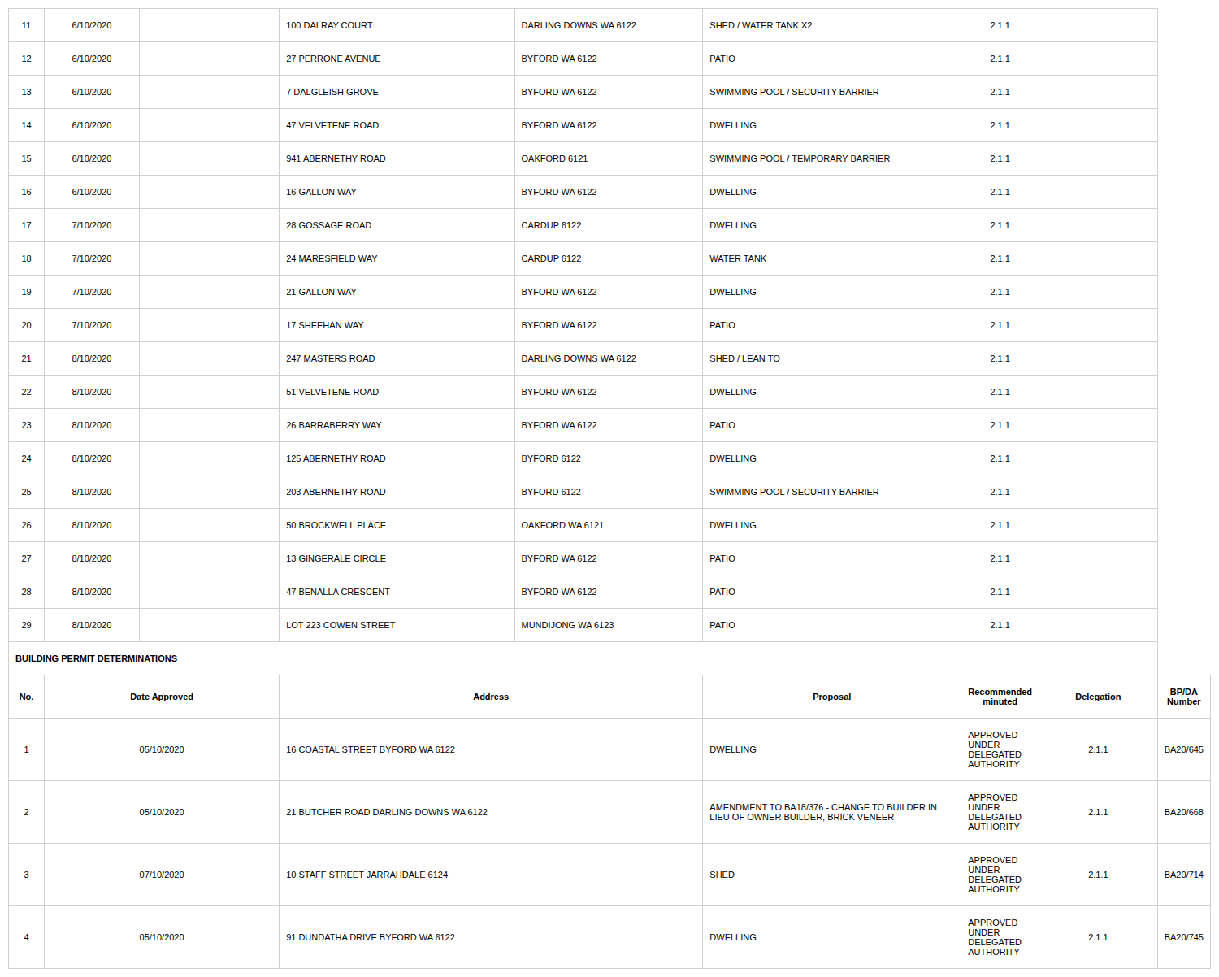| 11 | 6/10/2020 | | 100 DALRAY COURT | DARLING DOWNS WA 6122 | SHED / WATER TANK X2 | 2.1.1 | |
| 12 | 6/10/2020 | | 27 PERRONE AVENUE | BYFORD WA 6122 | PATIO | 2.1.1 | |
| 13 | 6/10/2020 | | 7 DALGLEISH GROVE | BYFORD WA 6122 | SWIMMING POOL / SECURITY BARRIER | 2.1.1 | |
| 14 | 6/10/2020 | | 47 VELVETENE ROAD | BYFORD WA 6122 | DWELLING | 2.1.1 | |
| 15 | 6/10/2020 | | 941 ABERNETHY ROAD | OAKFORD 6121 | SWIMMING POOL / TEMPORARY BARRIER | 2.1.1 | |
| 16 | 6/10/2020 | | 16 GALLON WAY | BYFORD WA 6122 | DWELLING | 2.1.1 | |
| 17 | 7/10/2020 | | 28 GOSSAGE ROAD | CARDUP 6122 | DWELLING | 2.1.1 | |
| 18 | 7/10/2020 | | 24 MARESFIELD WAY | CARDUP 6122 | WATER TANK | 2.1.1 | |
| 19 | 7/10/2020 | | 21 GALLON WAY | BYFORD WA 6122 | DWELLING | 2.1.1 | |
| 20 | 7/10/2020 | | 17 SHEEHAN WAY | BYFORD WA 6122 | PATIO | 2.1.1 | |
| 21 | 8/10/2020 | | 247 MASTERS ROAD | DARLING DOWNS WA 6122 | SHED / LEAN TO | 2.1.1 | |
| 22 | 8/10/2020 | | 51 VELVETENE ROAD | BYFORD WA 6122 | DWELLING | 2.1.1 | |
| 23 | 8/10/2020 | | 26 BARRABERRY WAY | BYFORD WA 6122 | PATIO | 2.1.1 | |
| 24 | 8/10/2020 | | 125 ABERNETHY ROAD | BYFORD 6122 | DWELLING | 2.1.1 | |
| 25 | 8/10/2020 | | 203 ABERNETHY ROAD | BYFORD 6122 | SWIMMING POOL / SECURITY BARRIER | 2.1.1 | |
| 26 | 8/10/2020 | | 50 BROCKWELL PLACE | OAKFORD WA 6121 | DWELLING | 2.1.1 | |
| 27 | 8/10/2020 | | 13 GINGERALE CIRCLE | BYFORD WA 6122 | PATIO | 2.1.1 | |
| 28 | 8/10/2020 | | 47 BENALLA CRESCENT | BYFORD WA 6122 | PATIO | 2.1.1 | |
| 29 | 8/10/2020 | | LOT 223 COWEN STREET | MUNDIJONG WA 6123 | PATIO | 2.1.1 | |
| BUILDING PERMIT DETERMINATIONS | | |
| No. | Date Approved | Address | Proposal | Recommended minuted | Delegation | BP/DA Number |
| 1 | 05/10/2020 | 16 COASTAL STREET BYFORD WA 6122 | DWELLING | APPROVED UNDER DELEGATED AUTHORITY | 2.1.1 | BA20/645 |
| 2 | 05/10/2020 | 21 BUTCHER ROAD DARLING DOWNS WA 6122 | AMENDMENT TO BA18/376 - CHANGE TO BUILDER IN LIEU OF OWNER BUILDER, BRICK VENEER | APPROVED UNDER DELEGATED AUTHORITY | 2.1.1 | BA20/668 |
| 3 | 07/10/2020 | 10 STAFF STREET JARRAHDALE 6124 | SHED | APPROVED UNDER DELEGATED AUTHORITY | 2.1.1 | BA20/714 |
| 4 | 05/10/2020 | 91 DUNDATHA DRIVE BYFORD WA 6122 | DWELLING | APPROVED UNDER DELEGATED AUTHORITY | 2.1.1 | BA20/745 |